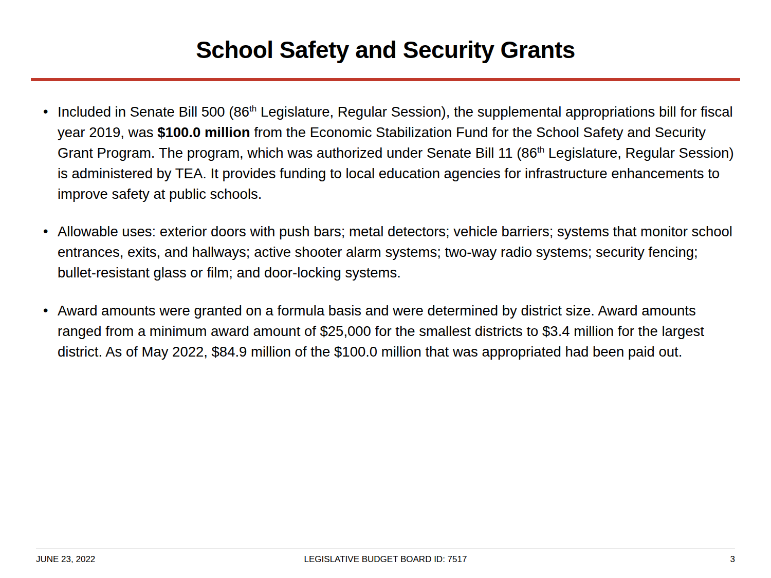School Safety and Security Grants
Included in Senate Bill 500 (86th Legislature, Regular Session), the supplemental appropriations bill for fiscal year 2019, was $100.0 million from the Economic Stabilization Fund for the School Safety and Security Grant Program. The program, which was authorized under Senate Bill 11 (86th Legislature, Regular Session) is administered by TEA. It provides funding to local education agencies for infrastructure enhancements to improve safety at public schools.
Allowable uses: exterior doors with push bars; metal detectors; vehicle barriers; systems that monitor school entrances, exits, and hallways; active shooter alarm systems; two-way radio systems; security fencing; bullet-resistant glass or film; and door-locking systems.
Award amounts were granted on a formula basis and were determined by district size. Award amounts ranged from a minimum award amount of $25,000 for the smallest districts to $3.4 million for the largest district. As of May 2022, $84.9 million of the $100.0 million that was appropriated had been paid out.
JUNE 23, 2022
LEGISLATIVE BUDGET BOARD ID: 7517
3